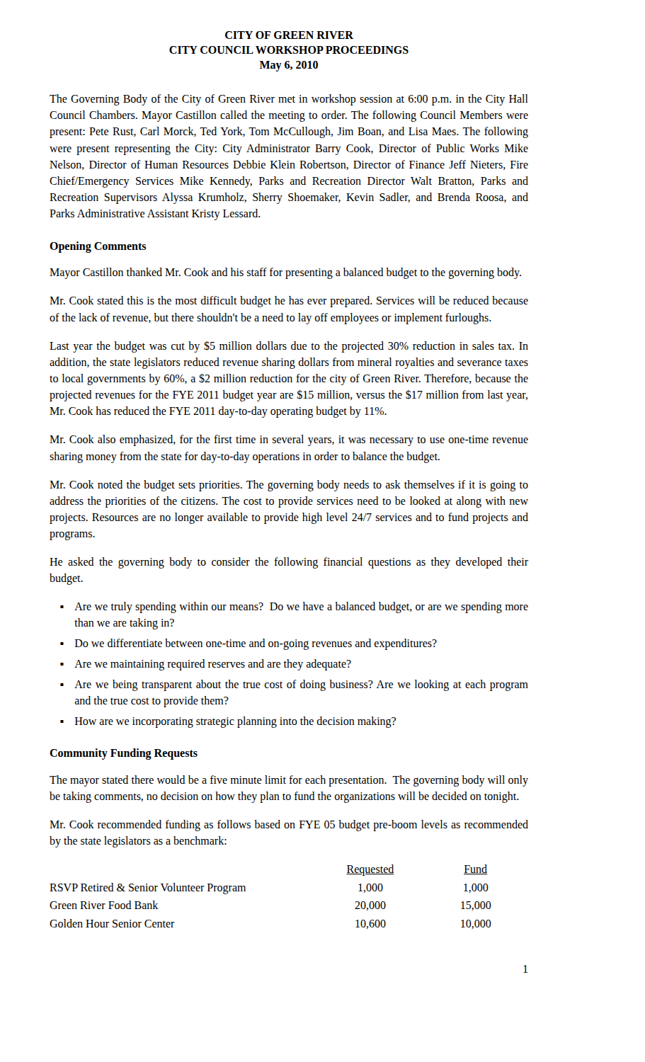CITY OF GREEN RIVER
CITY COUNCIL WORKSHOP PROCEEDINGS
May 6, 2010
The Governing Body of the City of Green River met in workshop session at 6:00 p.m. in the City Hall Council Chambers. Mayor Castillon called the meeting to order. The following Council Members were present: Pete Rust, Carl Morck, Ted York, Tom McCullough, Jim Boan, and Lisa Maes. The following were present representing the City: City Administrator Barry Cook, Director of Public Works Mike Nelson, Director of Human Resources Debbie Klein Robertson, Director of Finance Jeff Nieters, Fire Chief/Emergency Services Mike Kennedy, Parks and Recreation Director Walt Bratton, Parks and Recreation Supervisors Alyssa Krumholz, Sherry Shoemaker, Kevin Sadler, and Brenda Roosa, and Parks Administrative Assistant Kristy Lessard.
Opening Comments
Mayor Castillon thanked Mr. Cook and his staff for presenting a balanced budget to the governing body.
Mr. Cook stated this is the most difficult budget he has ever prepared. Services will be reduced because of the lack of revenue, but there shouldn't be a need to lay off employees or implement furloughs.
Last year the budget was cut by $5 million dollars due to the projected 30% reduction in sales tax. In addition, the state legislators reduced revenue sharing dollars from mineral royalties and severance taxes to local governments by 60%, a $2 million reduction for the city of Green River. Therefore, because the projected revenues for the FYE 2011 budget year are $15 million, versus the $17 million from last year, Mr. Cook has reduced the FYE 2011 day-to-day operating budget by 11%.
Mr. Cook also emphasized, for the first time in several years, it was necessary to use one-time revenue sharing money from the state for day-to-day operations in order to balance the budget.
Mr. Cook noted the budget sets priorities. The governing body needs to ask themselves if it is going to address the priorities of the citizens. The cost to provide services need to be looked at along with new projects. Resources are no longer available to provide high level 24/7 services and to fund projects and programs.
He asked the governing body to consider the following financial questions as they developed their budget.
Are we truly spending within our means? Do we have a balanced budget, or are we spending more than we are taking in?
Do we differentiate between one-time and on-going revenues and expenditures?
Are we maintaining required reserves and are they adequate?
Are we being transparent about the true cost of doing business? Are we looking at each program and the true cost to provide them?
How are we incorporating strategic planning into the decision making?
Community Funding Requests
The mayor stated there would be a five minute limit for each presentation. The governing body will only be taking comments, no decision on how they plan to fund the organizations will be decided on tonight.
Mr. Cook recommended funding as follows based on FYE 05 budget pre-boom levels as recommended by the state legislators as a benchmark:
| | Requested | Fund |
| --- | --- | --- |
| RSVP Retired & Senior Volunteer Program | 1,000 | 1,000 |
| Green River Food Bank | 20,000 | 15,000 |
| Golden Hour Senior Center | 10,600 | 10,000 |
1